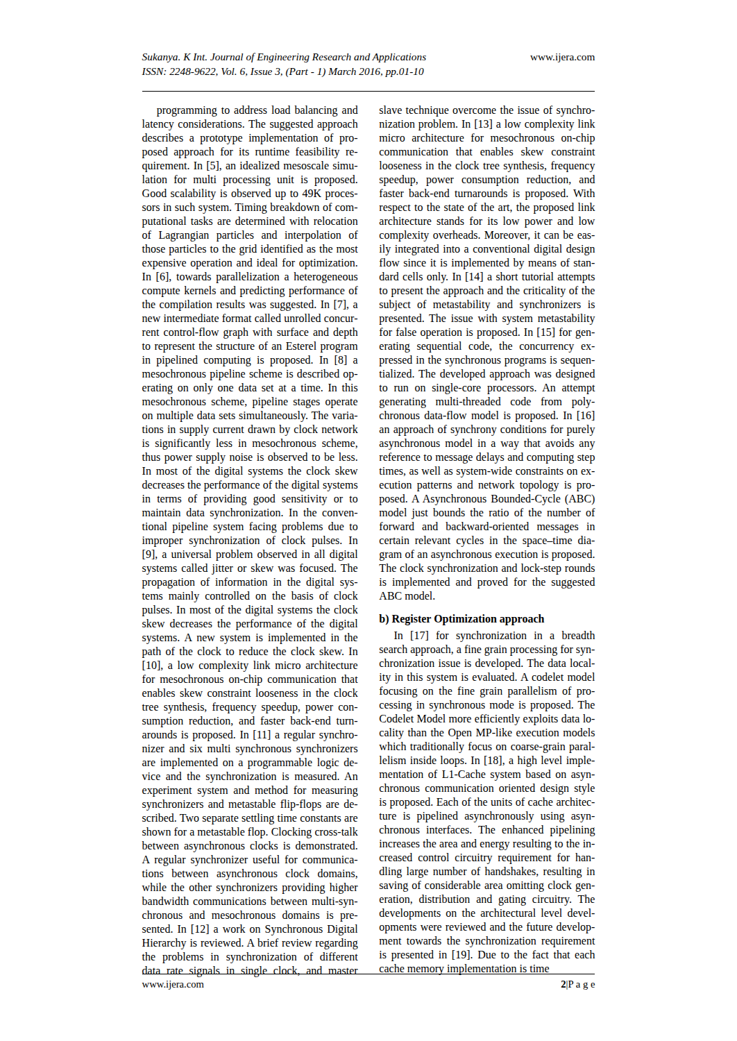www.ijera.com Sukanya. K Int. Journal of Engineering Research and Applications
ISSN: 2248-9622, Vol. 6, Issue 3, (Part - 1) March 2016, pp.01-10
programming to address load balancing and latency considerations. The suggested approach describes a prototype implementation of proposed approach for its runtime feasibility requirement. In [5], an idealized mesoscale simulation for multi processing unit is proposed. Good scalability is observed up to 49K processors in such system. Timing breakdown of computational tasks are determined with relocation of Lagrangian particles and interpolation of those particles to the grid identified as the most expensive operation and ideal for optimization. In [6], towards parallelization a heterogeneous compute kernels and predicting performance of the compilation results was suggested. In [7], a new intermediate format called unrolled concurrent control-flow graph with surface and depth to represent the structure of an Esterel program in pipelined computing is proposed. In [8] a mesochronous pipeline scheme is described operating on only one data set at a time. In this mesochronous scheme, pipeline stages operate on multiple data sets simultaneously. The variations in supply current drawn by clock network is significantly less in mesochronous scheme, thus power supply noise is observed to be less. In most of the digital systems the clock skew decreases the performance of the digital systems in terms of providing good sensitivity or to maintain data synchronization. In the conventional pipeline system facing problems due to improper synchronization of clock pulses. In [9], a universal problem observed in all digital systems called jitter or skew was focused. The propagation of information in the digital systems mainly controlled on the basis of clock pulses. In most of the digital systems the clock skew decreases the performance of the digital systems. A new system is implemented in the path of the clock to reduce the clock skew. In [10], a low complexity link micro architecture for mesochronous on-chip communication that enables skew constraint looseness in the clock tree synthesis, frequency speedup, power consumption reduction, and faster back-end turnarounds is proposed. In [11] a regular synchronizer and six multi synchronous synchronizers are implemented on a programmable logic device and the synchronization is measured. An experiment system and method for measuring synchronizers and metastable flip-flops are described. Two separate settling time constants are shown for a metastable flop. Clocking cross-talk between asynchronous clocks is demonstrated. A regular synchronizer useful for communications between asynchronous clock domains, while the other synchronizers providing higher bandwidth communications between multi-synchronous and mesochronous domains is presented. In [12] a work on Synchronous Digital Hierarchy is reviewed. A brief review regarding the problems in synchronization of different data rate signals in single clock, and master slave technique overcome the issue of synchronization problem. In [13] a low complexity link micro architecture for mesochronous on-chip communication that enables skew constraint looseness in the clock tree synthesis, frequency speedup, power consumption reduction, and faster back-end turnarounds is proposed. With respect to the state of the art, the proposed link architecture stands for its low power and low complexity overheads. Moreover, it can be easily integrated into a conventional digital design flow since it is implemented by means of standard cells only. In [14] a short tutorial attempts to present the approach and the criticality of the subject of metastability and synchronizers is presented. The issue with system metastability for false operation is proposed. In [15] for generating sequential code, the concurrency expressed in the synchronous programs is sequentialized. The developed approach was designed to run on single-core processors. An attempt generating multi-threaded code from polychronous data-flow model is proposed. In [16] an approach of synchrony conditions for purely asynchronous model in a way that avoids any reference to message delays and computing step times, as well as system-wide constraints on execution patterns and network topology is proposed. A Asynchronous Bounded-Cycle (ABC) model just bounds the ratio of the number of forward and backward-oriented messages in certain relevant cycles in the space–time diagram of an asynchronous execution is proposed. The clock synchronization and lock-step rounds is implemented and proved for the suggested ABC model.
b) Register Optimization approach
In [17] for synchronization in a breadth search approach, a fine grain processing for synchronization issue is developed. The data locality in this system is evaluated. A codelet model focusing on the fine grain parallelism of processing in synchronous mode is proposed. The Codelet Model more efficiently exploits data locality than the Open MP-like execution models which traditionally focus on coarse-grain parallelism inside loops. In [18], a high level implementation of L1-Cache system based on asynchronous communication oriented design style is proposed. Each of the units of cache architecture is pipelined asynchronously using asynchronous interfaces. The enhanced pipelining increases the area and energy resulting to the increased control circuitry requirement for handling large number of handshakes, resulting in saving of considerable area omitting clock generation, distribution and gating circuitry. The developments on the architectural level developments were reviewed and the future development towards the synchronization requirement is presented in [19]. Due to the fact that each cache memory implementation is time
www.ijera.com 2|P a g e